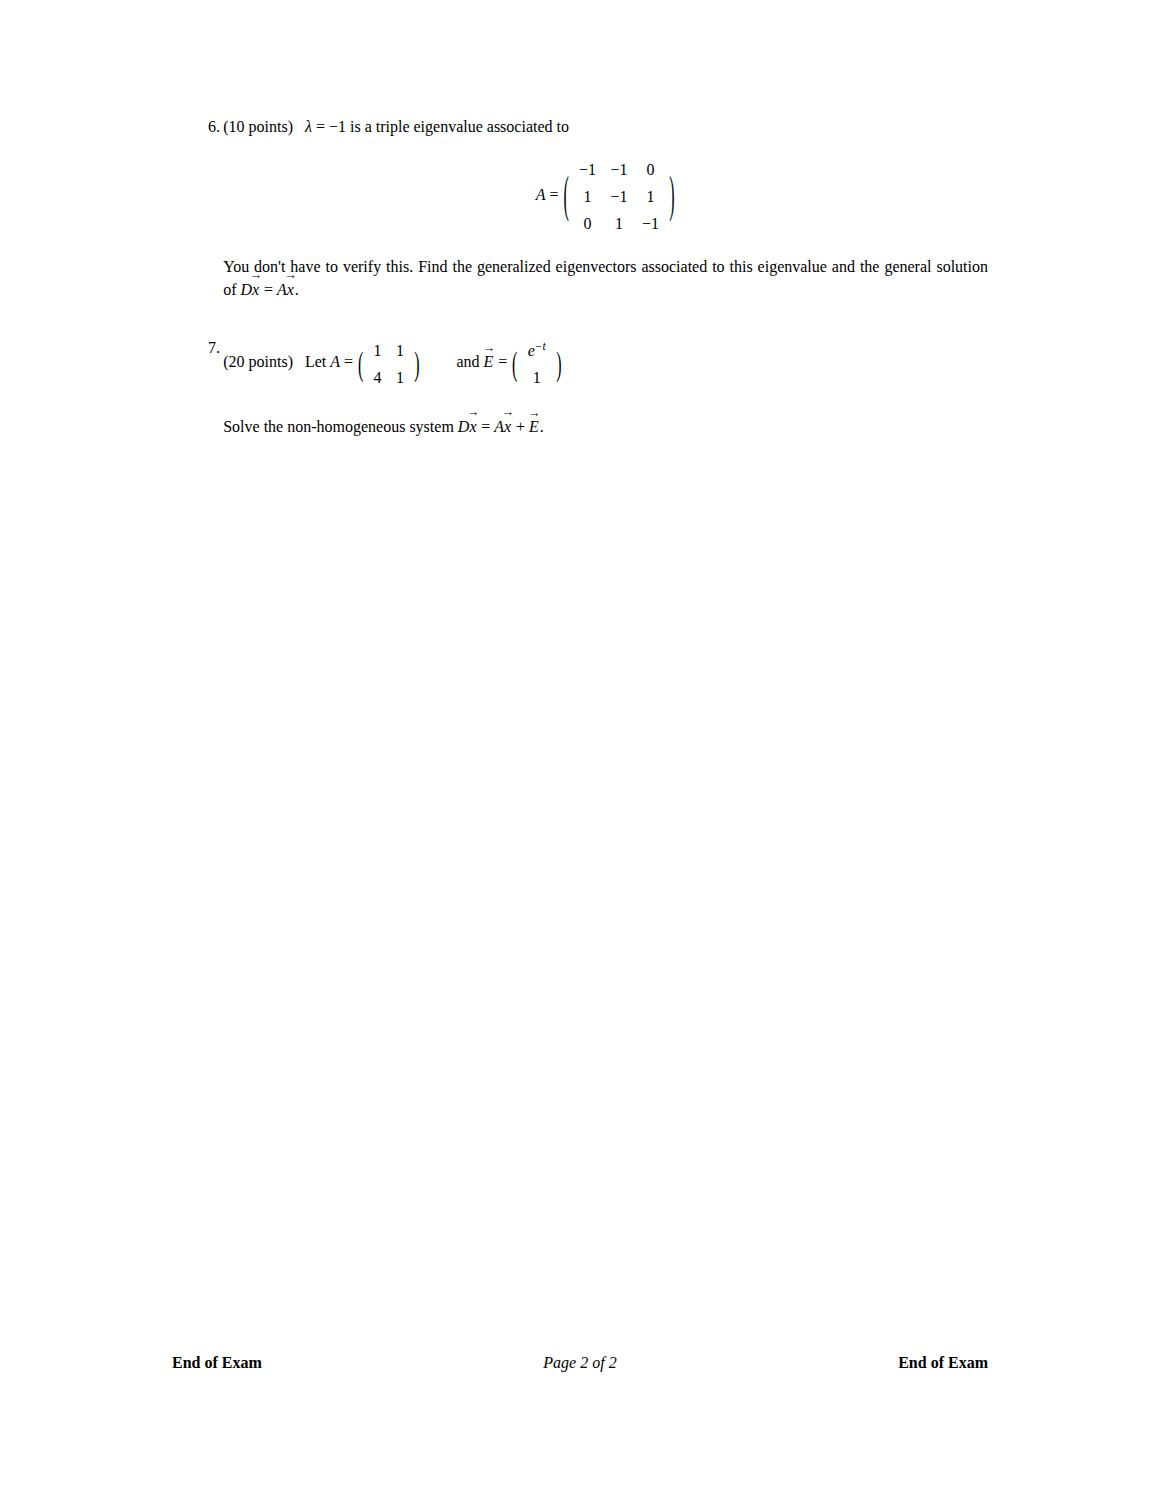6. (10 points) λ = −1 is a triple eigenvalue associated to
A = (
| −1 | −1 | 0 |
| 1 | −1 | 1 |
| 0 | 1 | −1 |
)
You don't have to verify this. Find the generalized eigenvectors associated to this eigenvalue and the general solution of Dx = Ax.
7. (20 points) Let A = (
| 1 | 1 |
| 4 | 1 |
) and E = (
| e − t |
| 1 |
)
Solve the non-homogeneous system Dx = Ax + E.
End of Exam Page 2 of 2 End of Exam